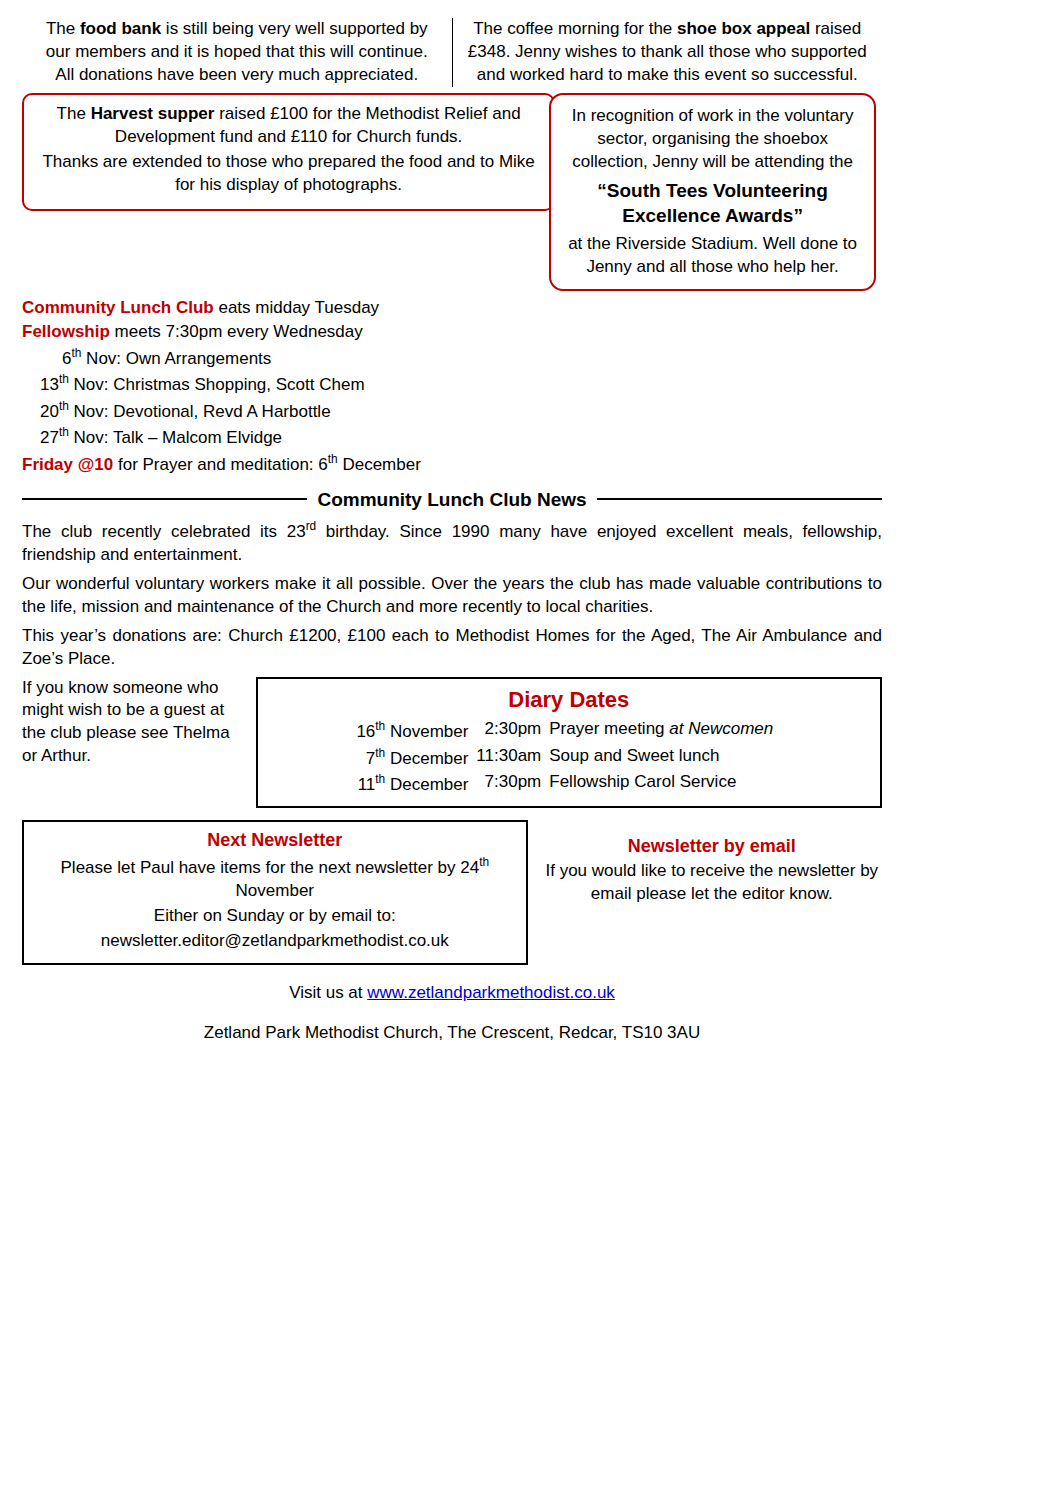The food bank is still being very well supported by our members and it is hoped that this will continue. All donations have been very much appreciated.
The coffee morning for the shoe box appeal raised £348. Jenny wishes to thank all those who supported and worked hard to make this event so successful.
The Harvest supper raised £100 for the Methodist Relief and Development fund and £110 for Church funds.
Thanks are extended to those who prepared the food and to Mike for his display of photographs.
In recognition of work in the voluntary sector, organising the shoebox collection, Jenny will be attending the “South Tees Volunteering Excellence Awards” at the Riverside Stadium. Well done to Jenny and all those who help her.
Community Lunch Club eats midday Tuesday
Fellowship meets 7:30pm every Wednesday
6th Nov: Own Arrangements
13th Nov: Christmas Shopping, Scott Chem
20th Nov: Devotional, Revd A Harbottle
27th Nov: Talk – Malcom Elvidge
Friday @10 for Prayer and meditation: 6th December
Community Lunch Club News
The club recently celebrated its 23rd birthday. Since 1990 many have enjoyed excellent meals, fellowship, friendship and entertainment.
Our wonderful voluntary workers make it all possible. Over the years the club has made valuable contributions to the life, mission and maintenance of the Church and more recently to local charities.
This year’s donations are: Church £1200, £100 each to Methodist Homes for the Aged, The Air Ambulance and Zoe’s Place.
If you know someone who might wish to be a guest at the club please see Thelma or Arthur.
Diary Dates
| 16 th November | 2:30pm | Prayer meeting at Newcomen |
| 7 th December | 11:30am | Soup and Sweet lunch |
| 11 th December | 7:30pm | Fellowship Carol Service |
Next Newsletter
Please let Paul have items for the next newsletter by 24th November
Either on Sunday or by email to:
newsletter.editor@zetlandparkmethodist.co.uk
Newsletter by email
If you would like to receive the newsletter by email please let the editor know.
Visit us at www.zetlandparkmethodist.co.uk
Zetland Park Methodist Church, The Crescent, Redcar, TS10 3AU